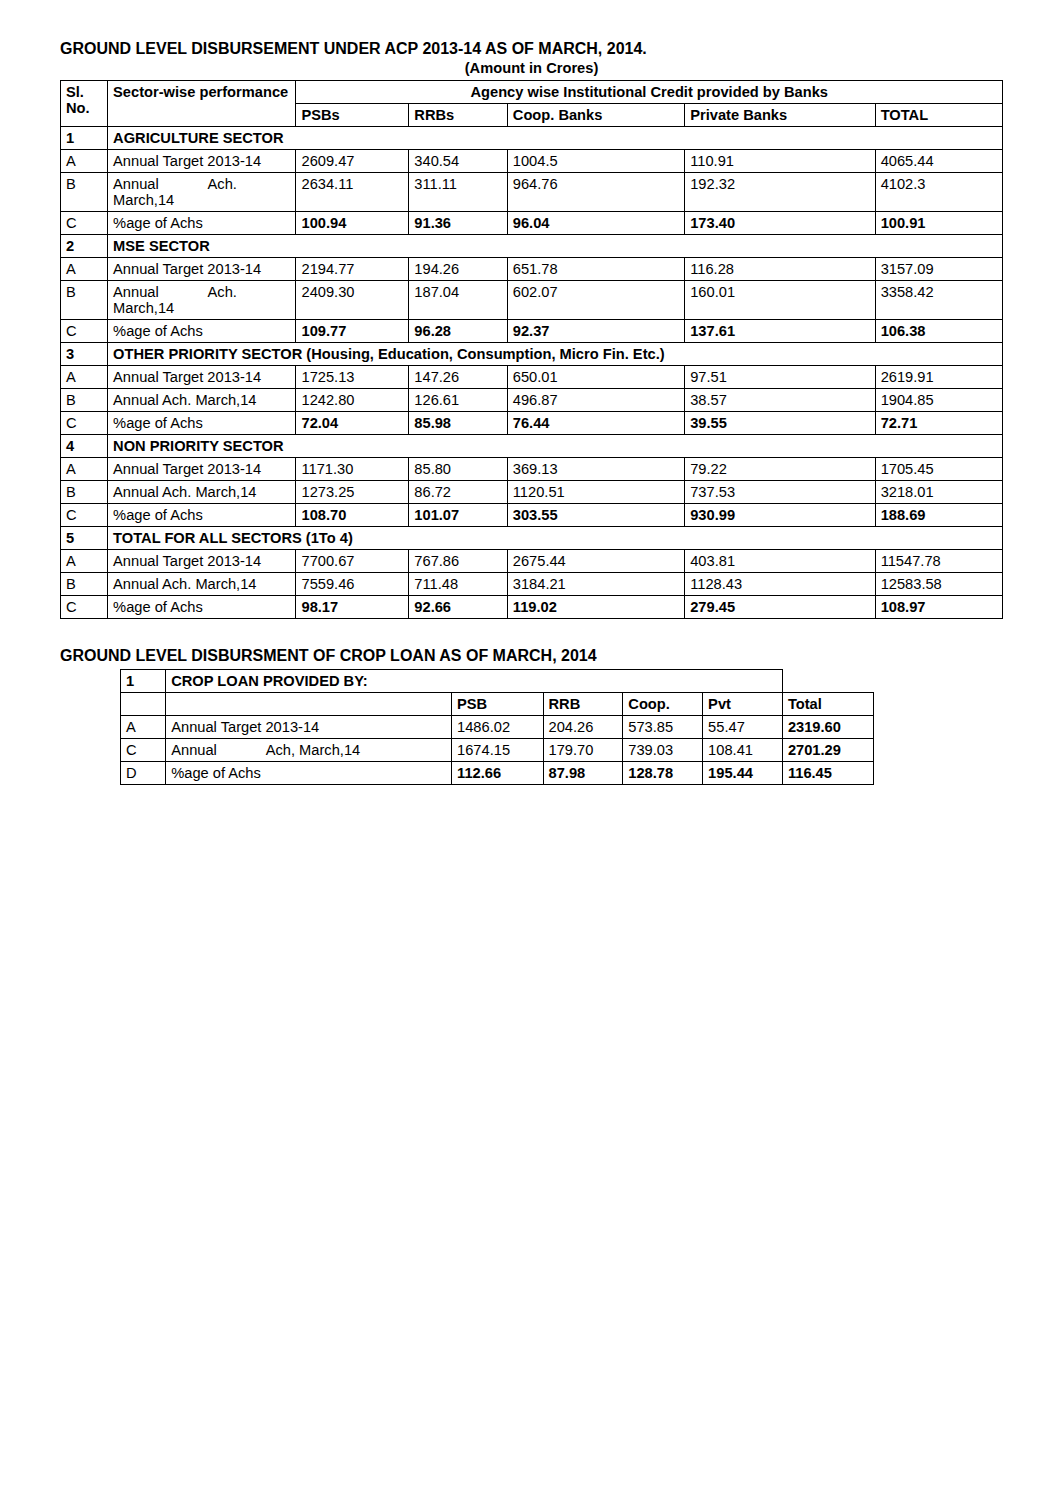GROUND LEVEL DISBURSEMENT UNDER ACP 2013-14 AS OF MARCH, 2014.
(Amount in Crores)
| Sl. No. | Sector-wise performance | Agency wise Institutional Credit provided by Banks |
| --- | --- | --- |
| PSBs | RRBs | Coop. Banks | Private Banks | TOTAL |
| 1 | AGRICULTURE SECTOR |
| A | Annual Target 2013-14 | 2609.47 | 340.54 | 1004.5 | 110.91 | 4065.44 |
| B | Annual Ach. March,14 | 2634.11 | 311.11 | 964.76 | 192.32 | 4102.3 |
| C | %age of Achs | 100.94 | 91.36 | 96.04 | 173.40 | 100.91 |
| 2 | MSE SECTOR |
| A | Annual Target 2013-14 | 2194.77 | 194.26 | 651.78 | 116.28 | 3157.09 |
| B | Annual Ach. March,14 | 2409.30 | 187.04 | 602.07 | 160.01 | 3358.42 |
| C | %age of Achs | 109.77 | 96.28 | 92.37 | 137.61 | 106.38 |
| 3 | OTHER PRIORITY SECTOR (Housing, Education, Consumption, Micro Fin. Etc.) |
| A | Annual Target 2013-14 | 1725.13 | 147.26 | 650.01 | 97.51 | 2619.91 |
| B | Annual Ach. March,14 | 1242.80 | 126.61 | 496.87 | 38.57 | 1904.85 |
| C | %age of Achs | 72.04 | 85.98 | 76.44 | 39.55 | 72.71 |
| 4 | NON PRIORITY SECTOR |
| A | Annual Target 2013-14 | 1171.30 | 85.80 | 369.13 | 79.22 | 1705.45 |
| B | Annual Ach. March,14 | 1273.25 | 86.72 | 1120.51 | 737.53 | 3218.01 |
| C | %age of Achs | 108.70 | 101.07 | 303.55 | 930.99 | 188.69 |
| 5 | TOTAL FOR ALL SECTORS (1To 4) |
| A | Annual Target 2013-14 | 7700.67 | 767.86 | 2675.44 | 403.81 | 11547.78 |
| B | Annual Ach. March,14 | 7559.46 | 711.48 | 3184.21 | 1128.43 | 12583.58 |
| C | %age of Achs | 98.17 | 92.66 | 119.02 | 279.45 | 108.97 |
GROUND LEVEL DISBURSMENT OF CROP LOAN AS OF MARCH, 2014
| 1 | CROP LOAN PROVIDED BY: |
| | | PSB | RRB | Coop. | Pvt | Total |
| A | Annual Target 2013-14 | 1486.02 | 204.26 | 573.85 | 55.47 | 2319.60 |
| C | Annual Ach, March,14 | 1674.15 | 179.70 | 739.03 | 108.41 | 2701.29 |
| D | %age of Achs | 112.66 | 87.98 | 128.78 | 195.44 | 116.45 |